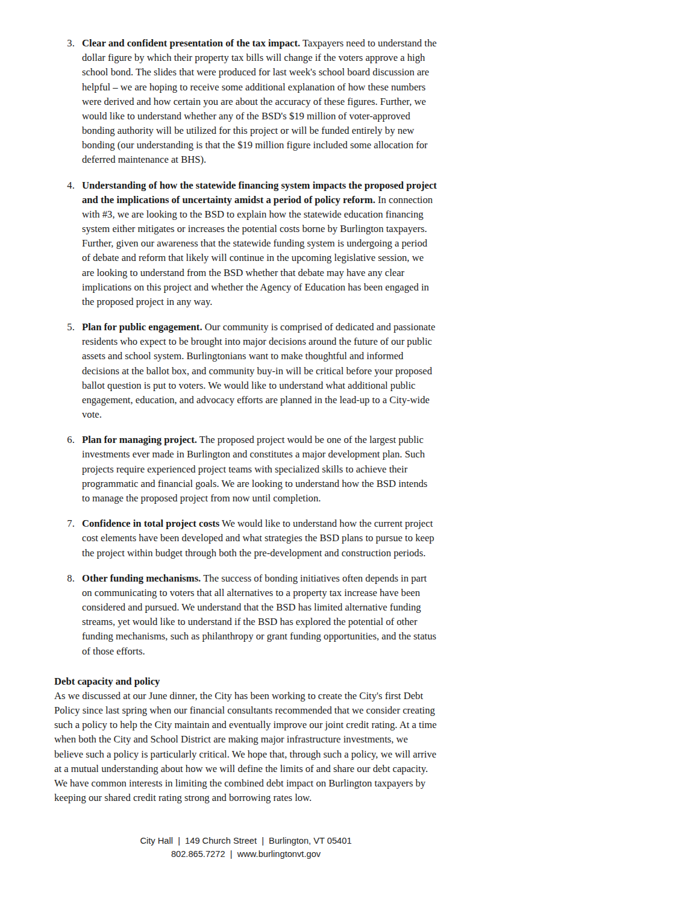Clear and confident presentation of the tax impact. Taxpayers need to understand the dollar figure by which their property tax bills will change if the voters approve a high school bond. The slides that were produced for last week's school board discussion are helpful – we are hoping to receive some additional explanation of how these numbers were derived and how certain you are about the accuracy of these figures. Further, we would like to understand whether any of the BSD's $19 million of voter-approved bonding authority will be utilized for this project or will be funded entirely by new bonding (our understanding is that the $19 million figure included some allocation for deferred maintenance at BHS).
Understanding of how the statewide financing system impacts the proposed project and the implications of uncertainty amidst a period of policy reform. In connection with #3, we are looking to the BSD to explain how the statewide education financing system either mitigates or increases the potential costs borne by Burlington taxpayers. Further, given our awareness that the statewide funding system is undergoing a period of debate and reform that likely will continue in the upcoming legislative session, we are looking to understand from the BSD whether that debate may have any clear implications on this project and whether the Agency of Education has been engaged in the proposed project in any way.
Plan for public engagement. Our community is comprised of dedicated and passionate residents who expect to be brought into major decisions around the future of our public assets and school system. Burlingtonians want to make thoughtful and informed decisions at the ballot box, and community buy-in will be critical before your proposed ballot question is put to voters. We would like to understand what additional public engagement, education, and advocacy efforts are planned in the lead-up to a City-wide vote.
Plan for managing project. The proposed project would be one of the largest public investments ever made in Burlington and constitutes a major development plan. Such projects require experienced project teams with specialized skills to achieve their programmatic and financial goals. We are looking to understand how the BSD intends to manage the proposed project from now until completion.
Confidence in total project costs We would like to understand how the current project cost elements have been developed and what strategies the BSD plans to pursue to keep the project within budget through both the pre-development and construction periods.
Other funding mechanisms. The success of bonding initiatives often depends in part on communicating to voters that all alternatives to a property tax increase have been considered and pursued. We understand that the BSD has limited alternative funding streams, yet would like to understand if the BSD has explored the potential of other funding mechanisms, such as philanthropy or grant funding opportunities, and the status of those efforts.
Debt capacity and policy
As we discussed at our June dinner, the City has been working to create the City's first Debt Policy since last spring when our financial consultants recommended that we consider creating such a policy to help the City maintain and eventually improve our joint credit rating. At a time when both the City and School District are making major infrastructure investments, we believe such a policy is particularly critical. We hope that, through such a policy, we will arrive at a mutual understanding about how we will define the limits of and share our debt capacity. We have common interests in limiting the combined debt impact on Burlington taxpayers by keeping our shared credit rating strong and borrowing rates low.
City Hall | 149 Church Street | Burlington, VT 05401
802.865.7272 | www.burlingtonvt.gov